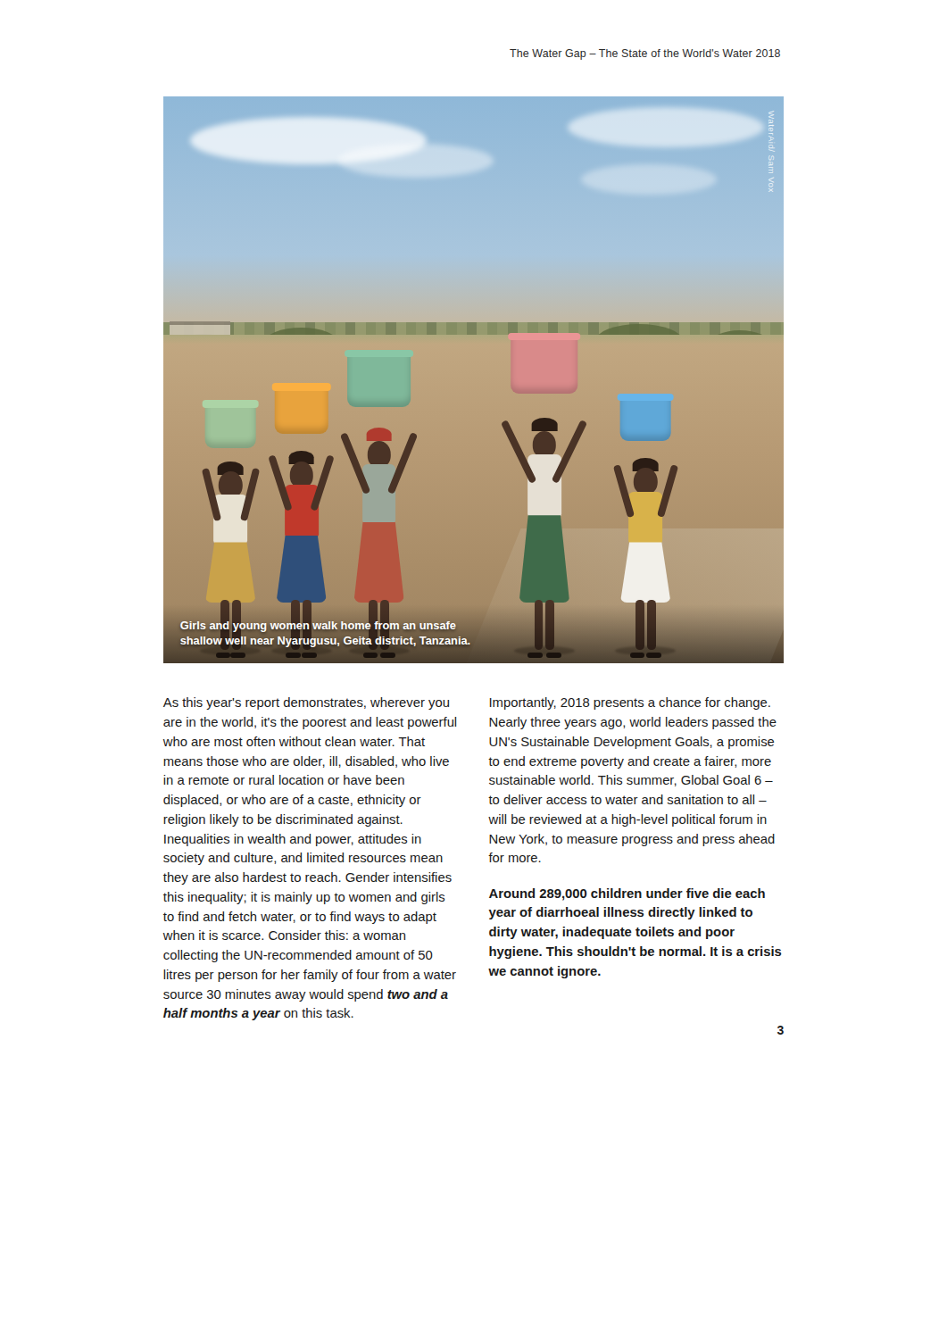The Water Gap – The State of the World's Water 2018
WaterAid/ Sam Vox
Girls and young women walk home from an unsafe
shallow well near Nyarugusu, Geita district, Tanzania.
As this year's report demonstrates, wherever you are in the world, it's the poorest and least powerful who are most often without clean water. That means those who are older, ill, disabled, who live in a remote or rural location or have been displaced, or who are of a caste, ethnicity or religion likely to be discriminated against. Inequalities in wealth and power, attitudes in society and culture, and limited resources mean they are also hardest to reach. Gender intensifies this inequality; it is mainly up to women and girls to find and fetch water, or to find ways to adapt when it is scarce. Consider this: a woman collecting the UN-recommended amount of 50 litres per person for her family of four from a water source 30 minutes away would spend two and a half months a year on this task.
Importantly, 2018 presents a chance for change. Nearly three years ago, world leaders passed the UN's Sustainable Development Goals, a promise to end extreme poverty and create a fairer, more sustainable world. This summer, Global Goal 6 – to deliver access to water and sanitation to all – will be reviewed at a high-level political forum in New York, to measure progress and press ahead for more.
Around 289,000 children under five die each year of diarrhoeal illness directly linked to dirty water, inadequate toilets and poor hygiene. This shouldn't be normal. It is a crisis we cannot ignore.
3